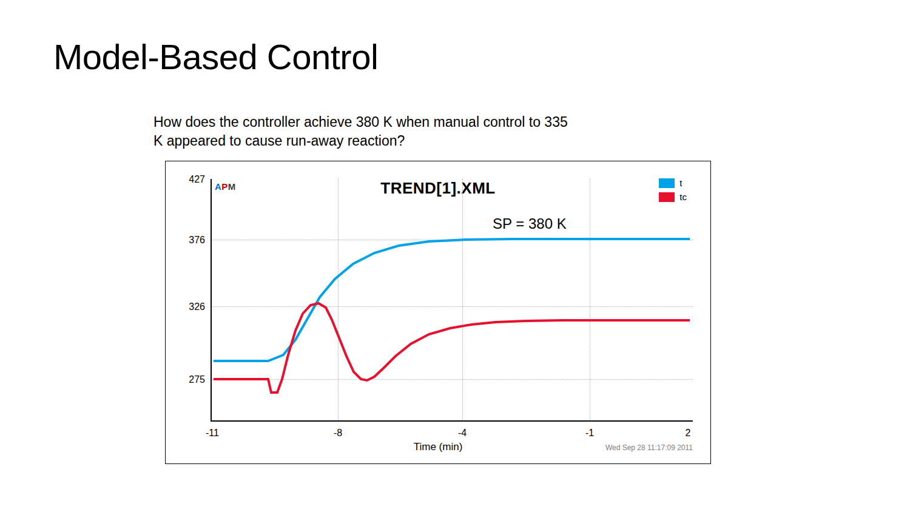Model-Based Control
How does the controller achieve 380 K when manual control to 335 K appeared to cause run-away reaction?
APM
TREND[1].XML
t
tc
SP = 380 K
427
376
326
275
-11
-8
-4
-1
2
Time (min)
Wed Sep 28 11:17:09 2011